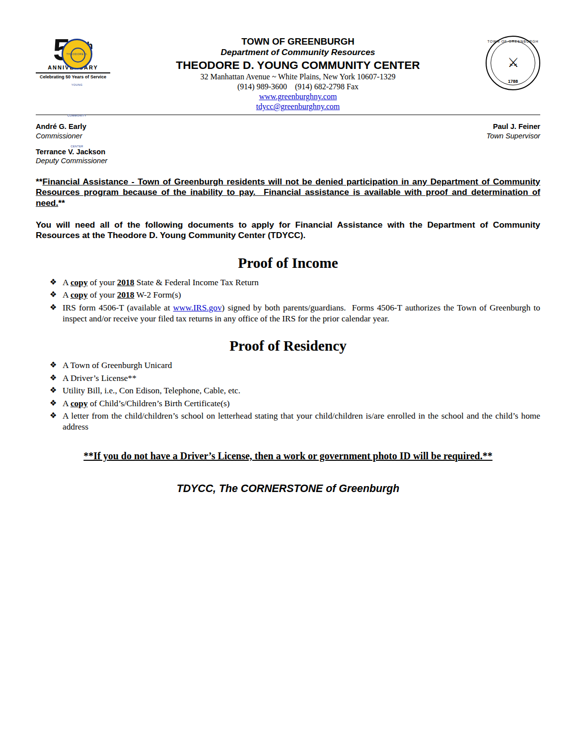50th
THEODORE D. YOUNG COMMUNITY CENTER
ANNIVERSARY
Celebrating 50 Years of Service
TOWN OF GREENBURGH
Department of Community Resources
THEODORE D. YOUNG COMMUNITY CENTER
32 Manhattan Avenue ~ White Plains, New York 10607-1329
(914) 989-3600 (914) 682-2798 Fax
www.greenburghny.com
tdycc@greenburghny.com
TOWN OF GREENBURGH
⚔
1788
| André G. Early | Paul J. Feiner |
| Commissioner | Town Supervisor |
Terrance V. Jackson
Deputy Commissioner
**Financial Assistance - Town of Greenburgh residents will not be denied participation in any Department of Community Resources program because of the inability to pay. Financial assistance is available with proof and determination of need.**
You will need all of the following documents to apply for Financial Assistance with the Department of Community Resources at the Theodore D. Young Community Center (TDYCC).
Proof of Income
A copy of your 2018 State & Federal Income Tax Return
A copy of your 2018 W-2 Form(s)
IRS form 4506-T (available at www.IRS.gov) signed by both parents/guardians. Forms 4506-T authorizes the Town of Greenburgh to inspect and/or receive your filed tax returns in any office of the IRS for the prior calendar year.
Proof of Residency
A Town of Greenburgh Unicard
A Driver’s License**
Utility Bill, i.e., Con Edison, Telephone, Cable, etc.
A copy of Child’s/Children’s Birth Certificate(s)
A letter from the child/children’s school on letterhead stating that your child/children is/are enrolled in the school and the child’s home address
**If you do not have a Driver’s License, then a work or government photo ID will be required.**
TDYCC, The CORNERSTONE of Greenburgh